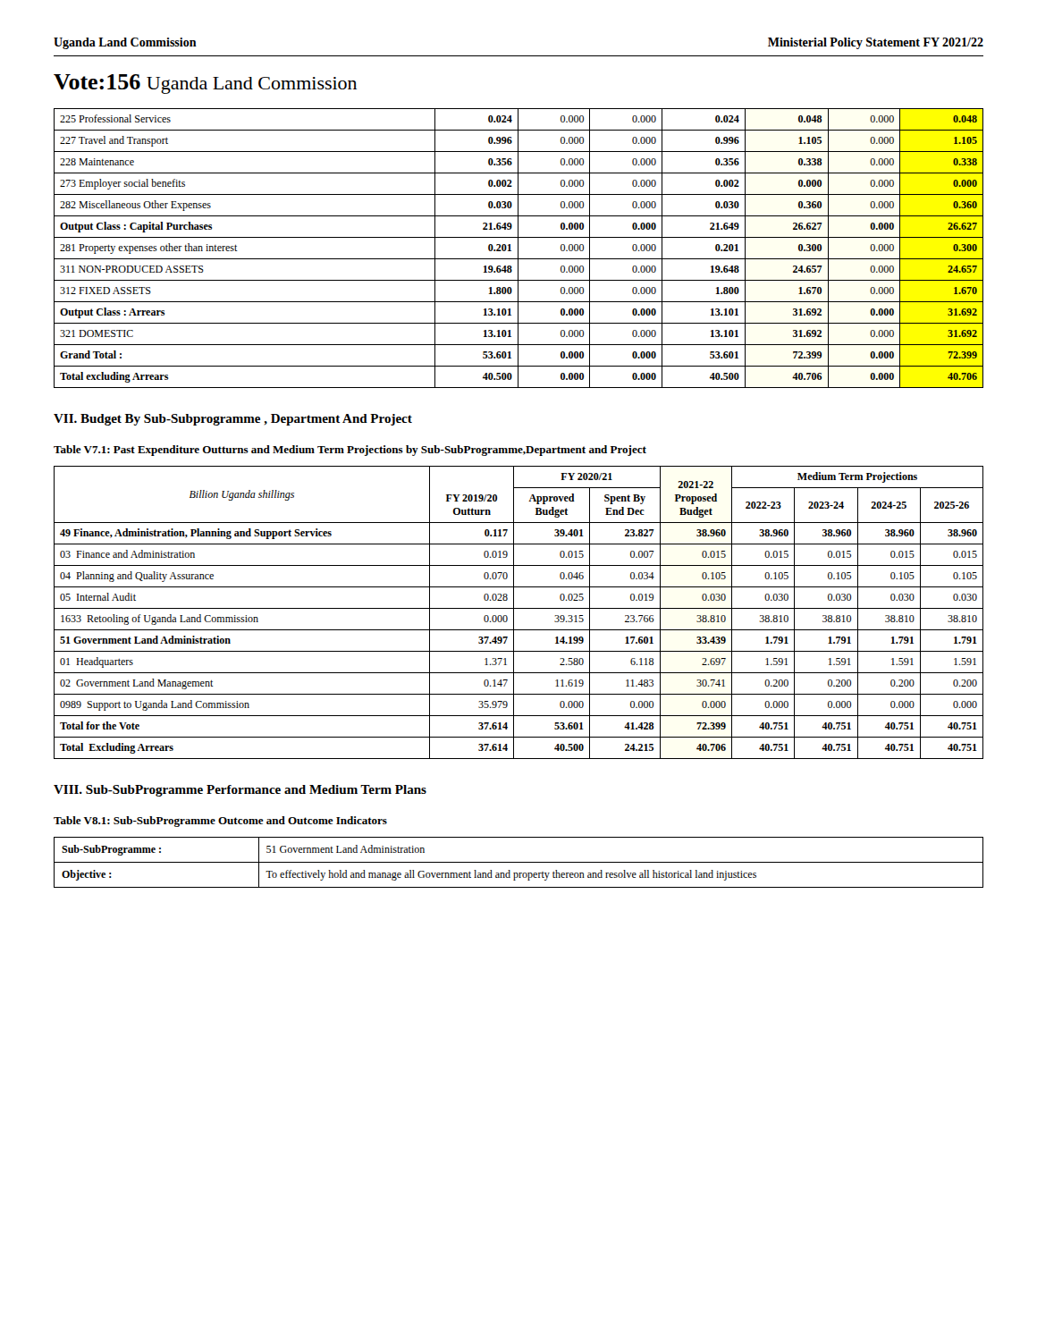Uganda Land Commission
Ministerial Policy Statement FY 2021/22
Vote:156 Uganda Land Commission
| 225 Professional Services | 0.024 | 0.000 | 0.000 | 0.024 | 0.048 | 0.000 | 0.048 |
| 227 Travel and Transport | 0.996 | 0.000 | 0.000 | 0.996 | 1.105 | 0.000 | 1.105 |
| 228 Maintenance | 0.356 | 0.000 | 0.000 | 0.356 | 0.338 | 0.000 | 0.338 |
| 273 Employer social benefits | 0.002 | 0.000 | 0.000 | 0.002 | 0.000 | 0.000 | 0.000 |
| 282 Miscellaneous Other Expenses | 0.030 | 0.000 | 0.000 | 0.030 | 0.360 | 0.000 | 0.360 |
| Output Class : Capital Purchases | 21.649 | 0.000 | 0.000 | 21.649 | 26.627 | 0.000 | 26.627 |
| 281 Property expenses other than interest | 0.201 | 0.000 | 0.000 | 0.201 | 0.300 | 0.000 | 0.300 |
| 311 NON-PRODUCED ASSETS | 19.648 | 0.000 | 0.000 | 19.648 | 24.657 | 0.000 | 24.657 |
| 312 FIXED ASSETS | 1.800 | 0.000 | 0.000 | 1.800 | 1.670 | 0.000 | 1.670 |
| Output Class : Arrears | 13.101 | 0.000 | 0.000 | 13.101 | 31.692 | 0.000 | 31.692 |
| 321 DOMESTIC | 13.101 | 0.000 | 0.000 | 13.101 | 31.692 | 0.000 | 31.692 |
| Grand Total : | 53.601 | 0.000 | 0.000 | 53.601 | 72.399 | 0.000 | 72.399 |
| Total excluding Arrears | 40.500 | 0.000 | 0.000 | 40.500 | 40.706 | 0.000 | 40.706 |
VII. Budget By Sub-Subprogramme , Department And Project
Table V7.1: Past Expenditure Outturns and Medium Term Projections by Sub-SubProgramme,Department and Project
| Billion Uganda shillings | FY 2019/20 Outturn | FY 2020/21 | 2021-22 Proposed Budget | Medium Term Projections |
| Approved Budget | Spent By End Dec | 2022-23 | 2023-24 | 2024-25 | 2025-26 |
| 49 Finance, Administration, Planning and Support Services | 0.117 | 39.401 | 23.827 | 38.960 | 38.960 | 38.960 | 38.960 | 38.960 |
| 03 Finance and Administration | 0.019 | 0.015 | 0.007 | 0.015 | 0.015 | 0.015 | 0.015 | 0.015 |
| 04 Planning and Quality Assurance | 0.070 | 0.046 | 0.034 | 0.105 | 0.105 | 0.105 | 0.105 | 0.105 |
| 05 Internal Audit | 0.028 | 0.025 | 0.019 | 0.030 | 0.030 | 0.030 | 0.030 | 0.030 |
| 1633 Retooling of Uganda Land Commission | 0.000 | 39.315 | 23.766 | 38.810 | 38.810 | 38.810 | 38.810 | 38.810 |
| 51 Government Land Administration | 37.497 | 14.199 | 17.601 | 33.439 | 1.791 | 1.791 | 1.791 | 1.791 |
| 01 Headquarters | 1.371 | 2.580 | 6.118 | 2.697 | 1.591 | 1.591 | 1.591 | 1.591 |
| 02 Government Land Management | 0.147 | 11.619 | 11.483 | 30.741 | 0.200 | 0.200 | 0.200 | 0.200 |
| 0989 Support to Uganda Land Commission | 35.979 | 0.000 | 0.000 | 0.000 | 0.000 | 0.000 | 0.000 | 0.000 |
| Total for the Vote | 37.614 | 53.601 | 41.428 | 72.399 | 40.751 | 40.751 | 40.751 | 40.751 |
| Total Excluding Arrears | 37.614 | 40.500 | 24.215 | 40.706 | 40.751 | 40.751 | 40.751 | 40.751 |
VIII. Sub-SubProgramme Performance and Medium Term Plans
Table V8.1: Sub-SubProgramme Outcome and Outcome Indicators
| Sub-SubProgramme : | 51 Government Land Administration |
| Objective : | To effectively hold and manage all Government land and property thereon and resolve all historical land injustices |